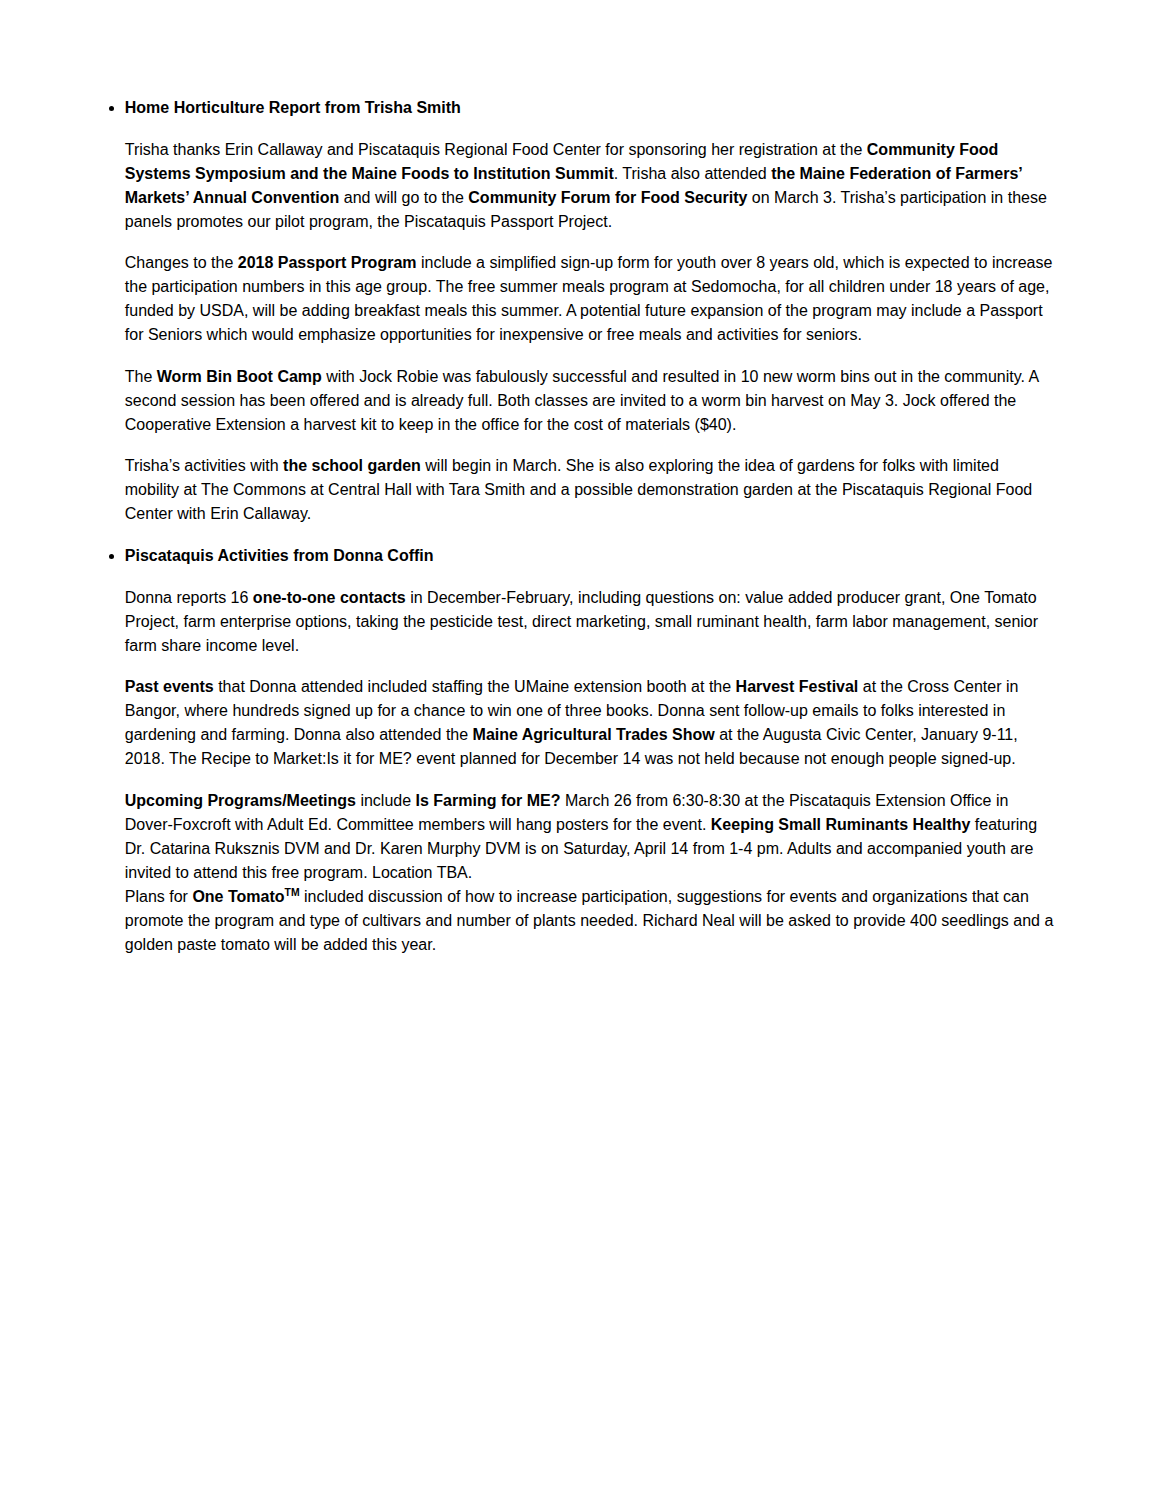Home Horticulture Report from Trisha Smith
Trisha thanks Erin Callaway and Piscataquis Regional Food Center for sponsoring her registration at the Community Food Systems Symposium and the Maine Foods to Institution Summit. Trisha also attended the Maine Federation of Farmers’ Markets’ Annual Convention and will go to the Community Forum for Food Security on March 3. Trisha’s participation in these panels promotes our pilot program, the Piscataquis Passport Project.
Changes to the 2018 Passport Program include a simplified sign-up form for youth over 8 years old, which is expected to increase the participation numbers in this age group. The free summer meals program at Sedomocha, for all children under 18 years of age, funded by USDA, will be adding breakfast meals this summer. A potential future expansion of the program may include a Passport for Seniors which would emphasize opportunities for inexpensive or free meals and activities for seniors.
The Worm Bin Boot Camp with Jock Robie was fabulously successful and resulted in 10 new worm bins out in the community. A second session has been offered and is already full. Both classes are invited to a worm bin harvest on May 3. Jock offered the Cooperative Extension a harvest kit to keep in the office for the cost of materials ($40).
Trisha’s activities with the school garden will begin in March. She is also exploring the idea of gardens for folks with limited mobility at The Commons at Central Hall with Tara Smith and a possible demonstration garden at the Piscataquis Regional Food Center with Erin Callaway.
Piscataquis Activities from Donna Coffin
Donna reports 16 one-to-one contacts in December-February, including questions on: value added producer grant, One Tomato Project, farm enterprise options, taking the pesticide test, direct marketing, small ruminant health, farm labor management, senior farm share income level.
Past events that Donna attended included staffing the UMaine extension booth at the Harvest Festival at the Cross Center in Bangor, where hundreds signed up for a chance to win one of three books. Donna sent follow-up emails to folks interested in gardening and farming. Donna also attended the Maine Agricultural Trades Show at the Augusta Civic Center, January 9-11, 2018. The Recipe to Market:Is it for ME? event planned for December 14 was not held because not enough people signed-up.
Upcoming Programs/Meetings include Is Farming for ME? March 26 from 6:30-8:30 at the Piscataquis Extension Office in Dover-Foxcroft with Adult Ed. Committee members will hang posters for the event. Keeping Small Ruminants Healthy featuring Dr. Catarina Ruksznis DVM and Dr. Karen Murphy DVM is on Saturday, April 14 from 1-4 pm. Adults and accompanied youth are invited to attend this free program. Location TBA.
Plans for One TomatoTM included discussion of how to increase participation, suggestions for events and organizations that can promote the program and type of cultivars and number of plants needed. Richard Neal will be asked to provide 400 seedlings and a golden paste tomato will be added this year.